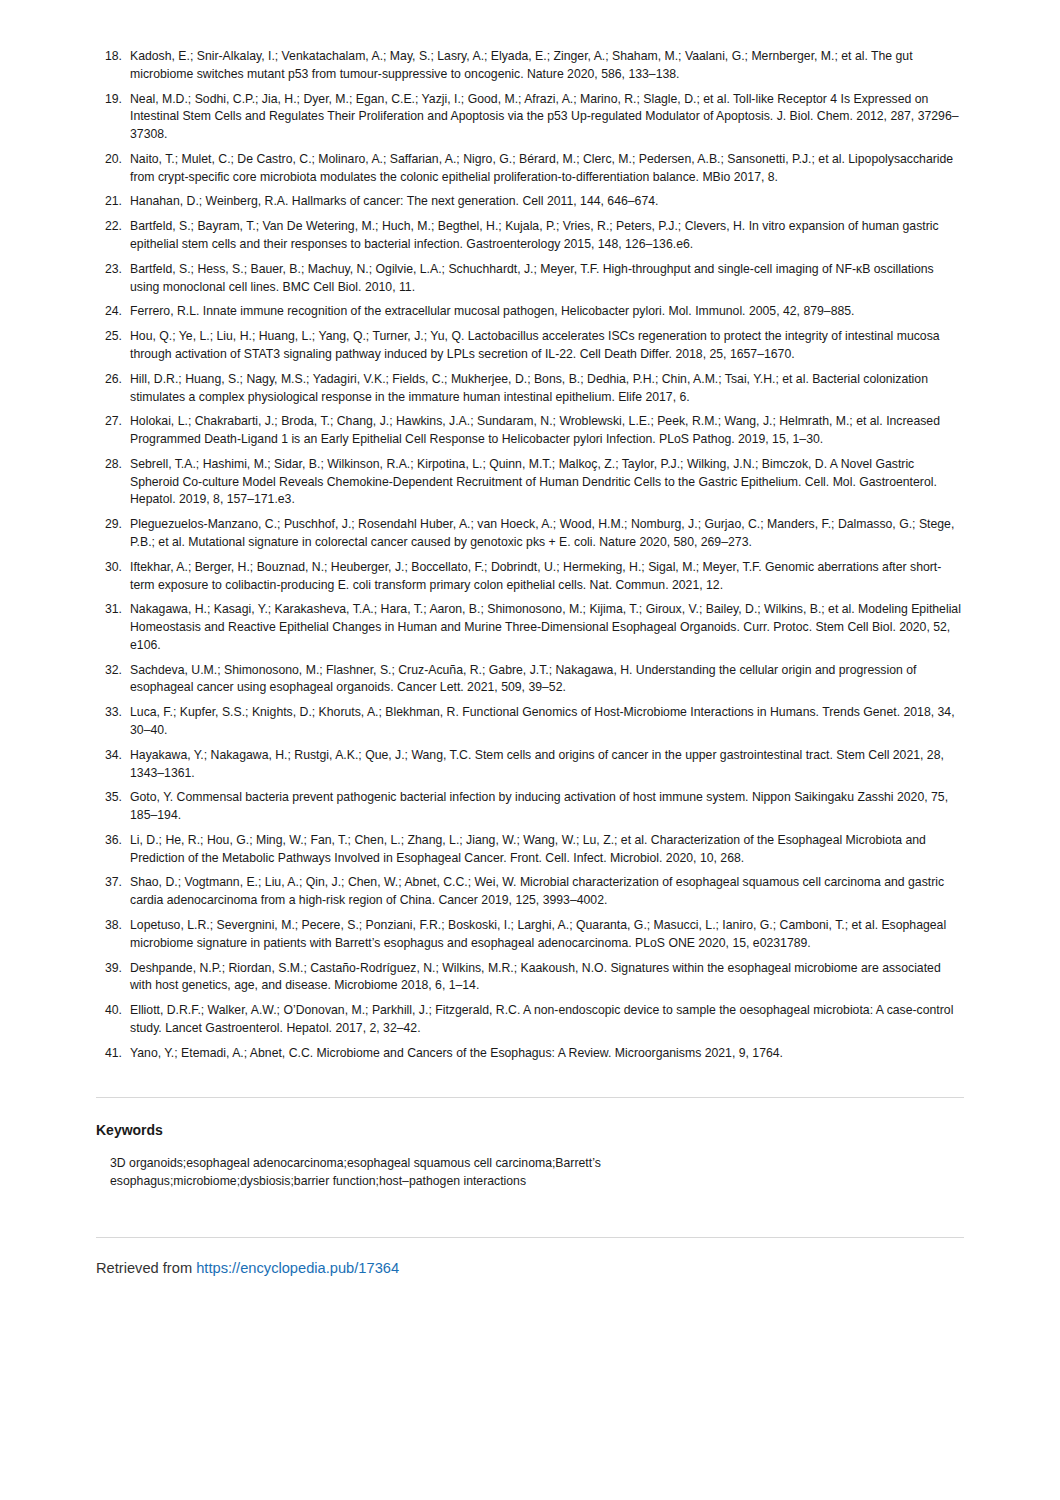Kadosh, E.; Snir-Alkalay, I.; Venkatachalam, A.; May, S.; Lasry, A.; Elyada, E.; Zinger, A.; Shaham, M.; Vaalani, G.; Mernberger, M.; et al. The gut microbiome switches mutant p53 from tumour-suppressive to oncogenic. Nature 2020, 586, 133–138.
Neal, M.D.; Sodhi, C.P.; Jia, H.; Dyer, M.; Egan, C.E.; Yazji, I.; Good, M.; Afrazi, A.; Marino, R.; Slagle, D.; et al. Toll-like Receptor 4 Is Expressed on Intestinal Stem Cells and Regulates Their Proliferation and Apoptosis via the p53 Up-regulated Modulator of Apoptosis. J. Biol. Chem. 2012, 287, 37296–37308.
Naito, T.; Mulet, C.; De Castro, C.; Molinaro, A.; Saffarian, A.; Nigro, G.; Bérard, M.; Clerc, M.; Pedersen, A.B.; Sansonetti, P.J.; et al. Lipopolysaccharide from crypt-specific core microbiota modulates the colonic epithelial proliferation-to-differentiation balance. MBio 2017, 8.
Hanahan, D.; Weinberg, R.A. Hallmarks of cancer: The next generation. Cell 2011, 144, 646–674.
Bartfeld, S.; Bayram, T.; Van De Wetering, M.; Huch, M.; Begthel, H.; Kujala, P.; Vries, R.; Peters, P.J.; Clevers, H. In vitro expansion of human gastric epithelial stem cells and their responses to bacterial infection. Gastroenterology 2015, 148, 126–136.e6.
Bartfeld, S.; Hess, S.; Bauer, B.; Machuy, N.; Ogilvie, L.A.; Schuchhardt, J.; Meyer, T.F. High-throughput and single-cell imaging of NF-κB oscillations using monoclonal cell lines. BMC Cell Biol. 2010, 11.
Ferrero, R.L. Innate immune recognition of the extracellular mucosal pathogen, Helicobacter pylori. Mol. Immunol. 2005, 42, 879–885.
Hou, Q.; Ye, L.; Liu, H.; Huang, L.; Yang, Q.; Turner, J.; Yu, Q. Lactobacillus accelerates ISCs regeneration to protect the integrity of intestinal mucosa through activation of STAT3 signaling pathway induced by LPLs secretion of IL-22. Cell Death Differ. 2018, 25, 1657–1670.
Hill, D.R.; Huang, S.; Nagy, M.S.; Yadagiri, V.K.; Fields, C.; Mukherjee, D.; Bons, B.; Dedhia, P.H.; Chin, A.M.; Tsai, Y.H.; et al. Bacterial colonization stimulates a complex physiological response in the immature human intestinal epithelium. Elife 2017, 6.
Holokai, L.; Chakrabarti, J.; Broda, T.; Chang, J.; Hawkins, J.A.; Sundaram, N.; Wroblewski, L.E.; Peek, R.M.; Wang, J.; Helmrath, M.; et al. Increased Programmed Death-Ligand 1 is an Early Epithelial Cell Response to Helicobacter pylori Infection. PLoS Pathog. 2019, 15, 1–30.
Sebrell, T.A.; Hashimi, M.; Sidar, B.; Wilkinson, R.A.; Kirpotina, L.; Quinn, M.T.; Malkoç, Z.; Taylor, P.J.; Wilking, J.N.; Bimczok, D. A Novel Gastric Spheroid Co-culture Model Reveals Chemokine-Dependent Recruitment of Human Dendritic Cells to the Gastric Epithelium. Cell. Mol. Gastroenterol. Hepatol. 2019, 8, 157–171.e3.
Pleguezuelos-Manzano, C.; Puschhof, J.; Rosendahl Huber, A.; van Hoeck, A.; Wood, H.M.; Nomburg, J.; Gurjao, C.; Manders, F.; Dalmasso, G.; Stege, P.B.; et al. Mutational signature in colorectal cancer caused by genotoxic pks + E. coli. Nature 2020, 580, 269–273.
Iftekhar, A.; Berger, H.; Bouznad, N.; Heuberger, J.; Boccellato, F.; Dobrindt, U.; Hermeking, H.; Sigal, M.; Meyer, T.F. Genomic aberrations after short-term exposure to colibactin-producing E. coli transform primary colon epithelial cells. Nat. Commun. 2021, 12.
Nakagawa, H.; Kasagi, Y.; Karakasheva, T.A.; Hara, T.; Aaron, B.; Shimonosono, M.; Kijima, T.; Giroux, V.; Bailey, D.; Wilkins, B.; et al. Modeling Epithelial Homeostasis and Reactive Epithelial Changes in Human and Murine Three-Dimensional Esophageal Organoids. Curr. Protoc. Stem Cell Biol. 2020, 52, e106.
Sachdeva, U.M.; Shimonosono, M.; Flashner, S.; Cruz-Acuña, R.; Gabre, J.T.; Nakagawa, H. Understanding the cellular origin and progression of esophageal cancer using esophageal organoids. Cancer Lett. 2021, 509, 39–52.
Luca, F.; Kupfer, S.S.; Knights, D.; Khoruts, A.; Blekhman, R. Functional Genomics of Host-Microbiome Interactions in Humans. Trends Genet. 2018, 34, 30–40.
Hayakawa, Y.; Nakagawa, H.; Rustgi, A.K.; Que, J.; Wang, T.C. Stem cells and origins of cancer in the upper gastrointestinal tract. Stem Cell 2021, 28, 1343–1361.
Goto, Y. Commensal bacteria prevent pathogenic bacterial infection by inducing activation of host immune system. Nippon Saikingaku Zasshi 2020, 75, 185–194.
Li, D.; He, R.; Hou, G.; Ming, W.; Fan, T.; Chen, L.; Zhang, L.; Jiang, W.; Wang, W.; Lu, Z.; et al. Characterization of the Esophageal Microbiota and Prediction of the Metabolic Pathways Involved in Esophageal Cancer. Front. Cell. Infect. Microbiol. 2020, 10, 268.
Shao, D.; Vogtmann, E.; Liu, A.; Qin, J.; Chen, W.; Abnet, C.C.; Wei, W. Microbial characterization of esophageal squamous cell carcinoma and gastric cardia adenocarcinoma from a high-risk region of China. Cancer 2019, 125, 3993–4002.
Lopetuso, L.R.; Severgnini, M.; Pecere, S.; Ponziani, F.R.; Boskoski, I.; Larghi, A.; Quaranta, G.; Masucci, L.; Ianiro, G.; Camboni, T.; et al. Esophageal microbiome signature in patients with Barrett’s esophagus and esophageal adenocarcinoma. PLoS ONE 2020, 15, e0231789.
Deshpande, N.P.; Riordan, S.M.; Castaño-Rodríguez, N.; Wilkins, M.R.; Kaakoush, N.O. Signatures within the esophageal microbiome are associated with host genetics, age, and disease. Microbiome 2018, 6, 1–14.
Elliott, D.R.F.; Walker, A.W.; O’Donovan, M.; Parkhill, J.; Fitzgerald, R.C. A non-endoscopic device to sample the oesophageal microbiota: A case-control study. Lancet Gastroenterol. Hepatol. 2017, 2, 32–42.
Yano, Y.; Etemadi, A.; Abnet, C.C. Microbiome and Cancers of the Esophagus: A Review. Microorganisms 2021, 9, 1764.
Keywords
3D organoids;esophageal adenocarcinoma;esophageal squamous cell carcinoma;Barrett’s
esophagus;microbiome;dysbiosis;barrier function;host–pathogen interactions
Retrieved from https://encyclopedia.pub/17364